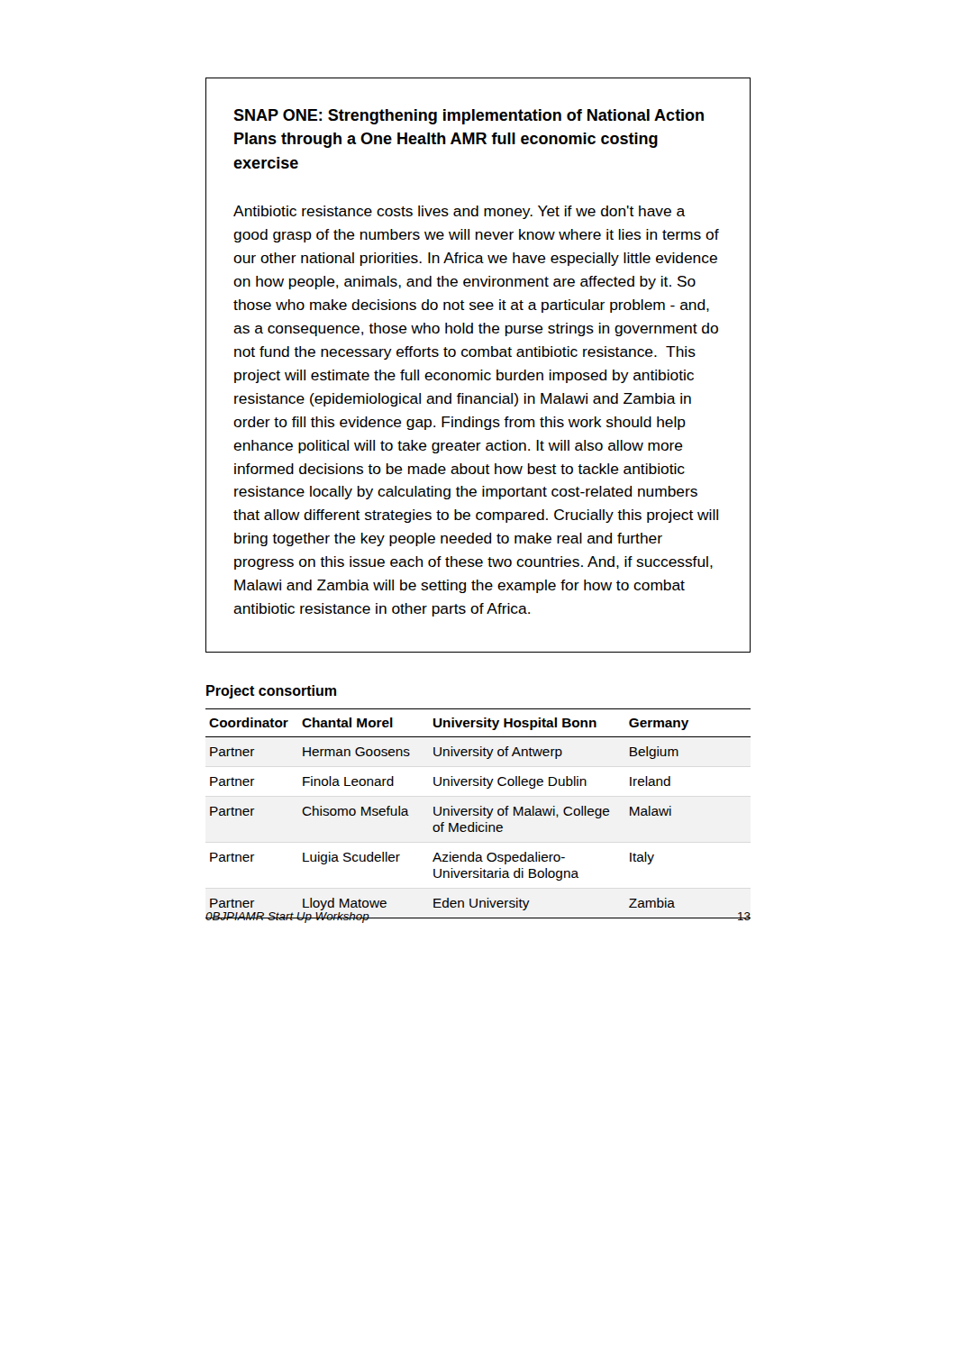SNAP ONE: Strengthening implementation of National Action Plans through a One Health AMR full economic costing exercise
Antibiotic resistance costs lives and money. Yet if we don't have a good grasp of the numbers we will never know where it lies in terms of our other national priorities. In Africa we have especially little evidence on how people, animals, and the environment are affected by it. So those who make decisions do not see it at a particular problem - and, as a consequence, those who hold the purse strings in government do not fund the necessary efforts to combat antibiotic resistance. This project will estimate the full economic burden imposed by antibiotic resistance (epidemiological and financial) in Malawi and Zambia in order to fill this evidence gap. Findings from this work should help enhance political will to take greater action. It will also allow more informed decisions to be made about how best to tackle antibiotic resistance locally by calculating the important cost-related numbers that allow different strategies to be compared. Crucially this project will bring together the key people needed to make real and further progress on this issue each of these two countries. And, if successful, Malawi and Zambia will be setting the example for how to combat antibiotic resistance in other parts of Africa.
Project consortium
| Coordinator | Chantal Morel | University Hospital Bonn | Germany |
| --- | --- | --- | --- |
| Partner | Herman Goosens | University of Antwerp | Belgium |
| Partner | Finola Leonard | University College Dublin | Ireland |
| Partner | Chisomo Msefula | University of Malawi, College of Medicine | Malawi |
| Partner | Luigia Scudeller | Azienda Ospedaliero-Universitaria di Bologna | Italy |
| Partner | Lloyd Matowe | Eden University | Zambia |
0BJPIAMR Start Up Workshop 13